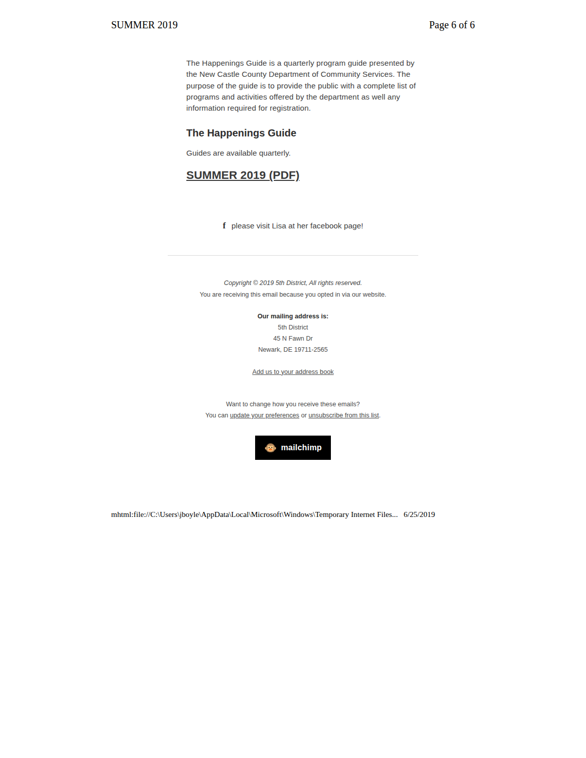SUMMER 2019 Page 6 of 6
The Happenings Guide is a quarterly program guide presented by the New Castle County Department of Community Services. The purpose of the guide is to provide the public with a complete list of programs and activities offered by the department as well any information required for registration.
The Happenings Guide
Guides are available quarterly.
SUMMER 2019 (PDF)
fplease visit Lisa at her facebook page!
Copyright © 2019 5th District, All rights reserved.
You are receiving this email because you opted in via our website.
Our mailing address is:
5th District
45 N Fawn Dr
Newark, DE 19711-2565
Add us to your address book
Want to change how you receive these emails?
You can update your preferences or unsubscribe from this list.
🐵 mailchimp
mhtml:file://C:\Users\jboyle\AppData\Local\Microsoft\Windows\Temporary Internet Files... 6/25/2019